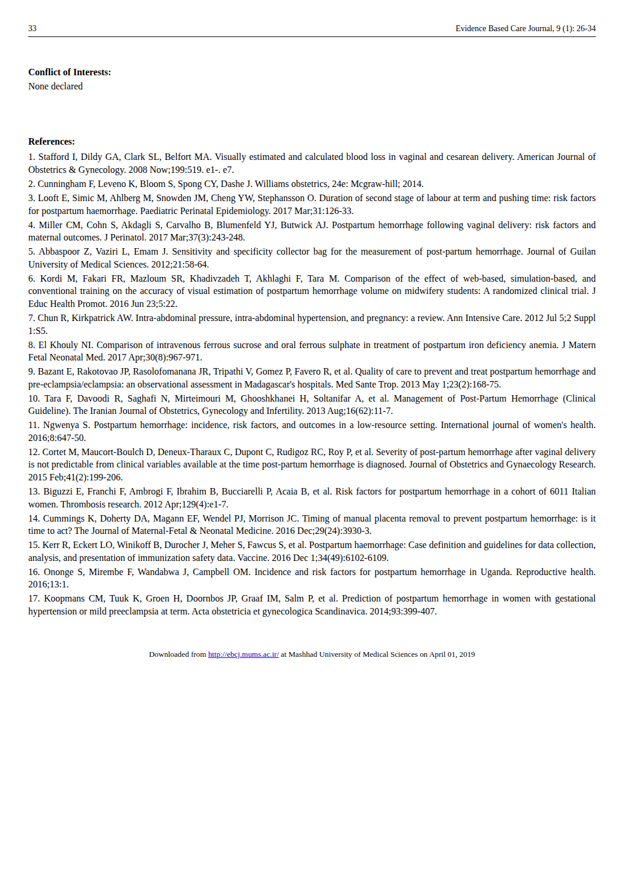33 Evidence Based Care Journal, 9 (1): 26-34
Conflict of Interests:
None declared
References:
1. Stafford I, Dildy GA, Clark SL, Belfort MA. Visually estimated and calculated blood loss in vaginal and cesarean delivery. American Journal of Obstetrics & Gynecology. 2008 Now;199:519. e1-. e7.
2. Cunningham F, Leveno K, Bloom S, Spong CY, Dashe J. Williams obstetrics, 24e: Mcgraw-hill; 2014.
3. Looft E, Simic M, Ahlberg M, Snowden JM, Cheng YW, Stephansson O. Duration of second stage of labour at term and pushing time: risk factors for postpartum haemorrhage. Paediatric Perinatal Epidemiology. 2017 Mar;31:126-33.
4. Miller CM, Cohn S, Akdagli S, Carvalho B, Blumenfeld YJ, Butwick AJ. Postpartum hemorrhage following vaginal delivery: risk factors and maternal outcomes. J Perinatol. 2017 Mar;37(3):243-248.
5. Abbaspoor Z, Vaziri L, Emam J. Sensitivity and specificity collector bag for the measurement of post-partum hemorrhage. Journal of Guilan University of Medical Sciences. 2012;21:58-64.
6. Kordi M, Fakari FR, Mazloum SR, Khadivzadeh T, Akhlaghi F, Tara M. Comparison of the effect of web-based, simulation-based, and conventional training on the accuracy of visual estimation of postpartum hemorrhage volume on midwifery students: A randomized clinical trial. J Educ Health Promot. 2016 Jun 23;5:22.
7. Chun R, Kirkpatrick AW. Intra-abdominal pressure, intra-abdominal hypertension, and pregnancy: a review. Ann Intensive Care. 2012 Jul 5;2 Suppl 1:S5.
8. El Khouly NI. Comparison of intravenous ferrous sucrose and oral ferrous sulphate in treatment of postpartum iron deficiency anemia. J Matern Fetal Neonatal Med. 2017 Apr;30(8):967-971.
9. Bazant E, Rakotovao JP, Rasolofomanana JR, Tripathi V, Gomez P, Favero R, et al. Quality of care to prevent and treat postpartum hemorrhage and pre-eclampsia/eclampsia: an observational assessment in Madagascar's hospitals. Med Sante Trop. 2013 May 1;23(2):168-75.
10. Tara F, Davoodi R, Saghafi N, Mirteimouri M, Ghooshkhanei H, Soltanifar A, et al. Management of Post-Partum Hemorrhage (Clinical Guideline). The Iranian Journal of Obstetrics, Gynecology and Infertility. 2013 Aug;16(62):11-7.
11. Ngwenya S. Postpartum hemorrhage: incidence, risk factors, and outcomes in a low-resource setting. International journal of women's health. 2016;8:647-50.
12. Cortet M, Maucort‐Boulch D, Deneux‐Tharaux C, Dupont C, Rudigoz RC, Roy P, et al. Severity of post‐partum hemorrhage after vaginal delivery is not predictable from clinical variables available at the time post‐partum hemorrhage is diagnosed. Journal of Obstetrics and Gynaecology Research. 2015 Feb;41(2):199-206.
13. Biguzzi E, Franchi F, Ambrogi F, Ibrahim B, Bucciarelli P, Acaia B, et al. Risk factors for postpartum hemorrhage in a cohort of 6011 Italian women. Thrombosis research. 2012 Apr;129(4):e1-7.
14. Cummings K, Doherty DA, Magann EF, Wendel PJ, Morrison JC. Timing of manual placenta removal to prevent postpartum hemorrhage: is it time to act? The Journal of Maternal-Fetal & Neonatal Medicine. 2016 Dec;29(24):3930-3.
15. Kerr R, Eckert LO, Winikoff B, Durocher J, Meher S, Fawcus S, et al. Postpartum haemorrhage: Case definition and guidelines for data collection, analysis, and presentation of immunization safety data. Vaccine. 2016 Dec 1;34(49):6102-6109.
16. Ononge S, Mirembe F, Wandabwa J, Campbell OM. Incidence and risk factors for postpartum hemorrhage in Uganda. Reproductive health. 2016;13:1.
17. Koopmans CM, Tuuk K, Groen H, Doornbos JP, Graaf IM, Salm P, et al. Prediction of postpartum hemorrhage in women with gestational hypertension or mild preeclampsia at term. Acta obstetricia et gynecologica Scandinavica. 2014;93:399-407.
Downloaded from http://ebcj.mums.ac.ir/ at Mashhad University of Medical Sciences on April 01, 2019